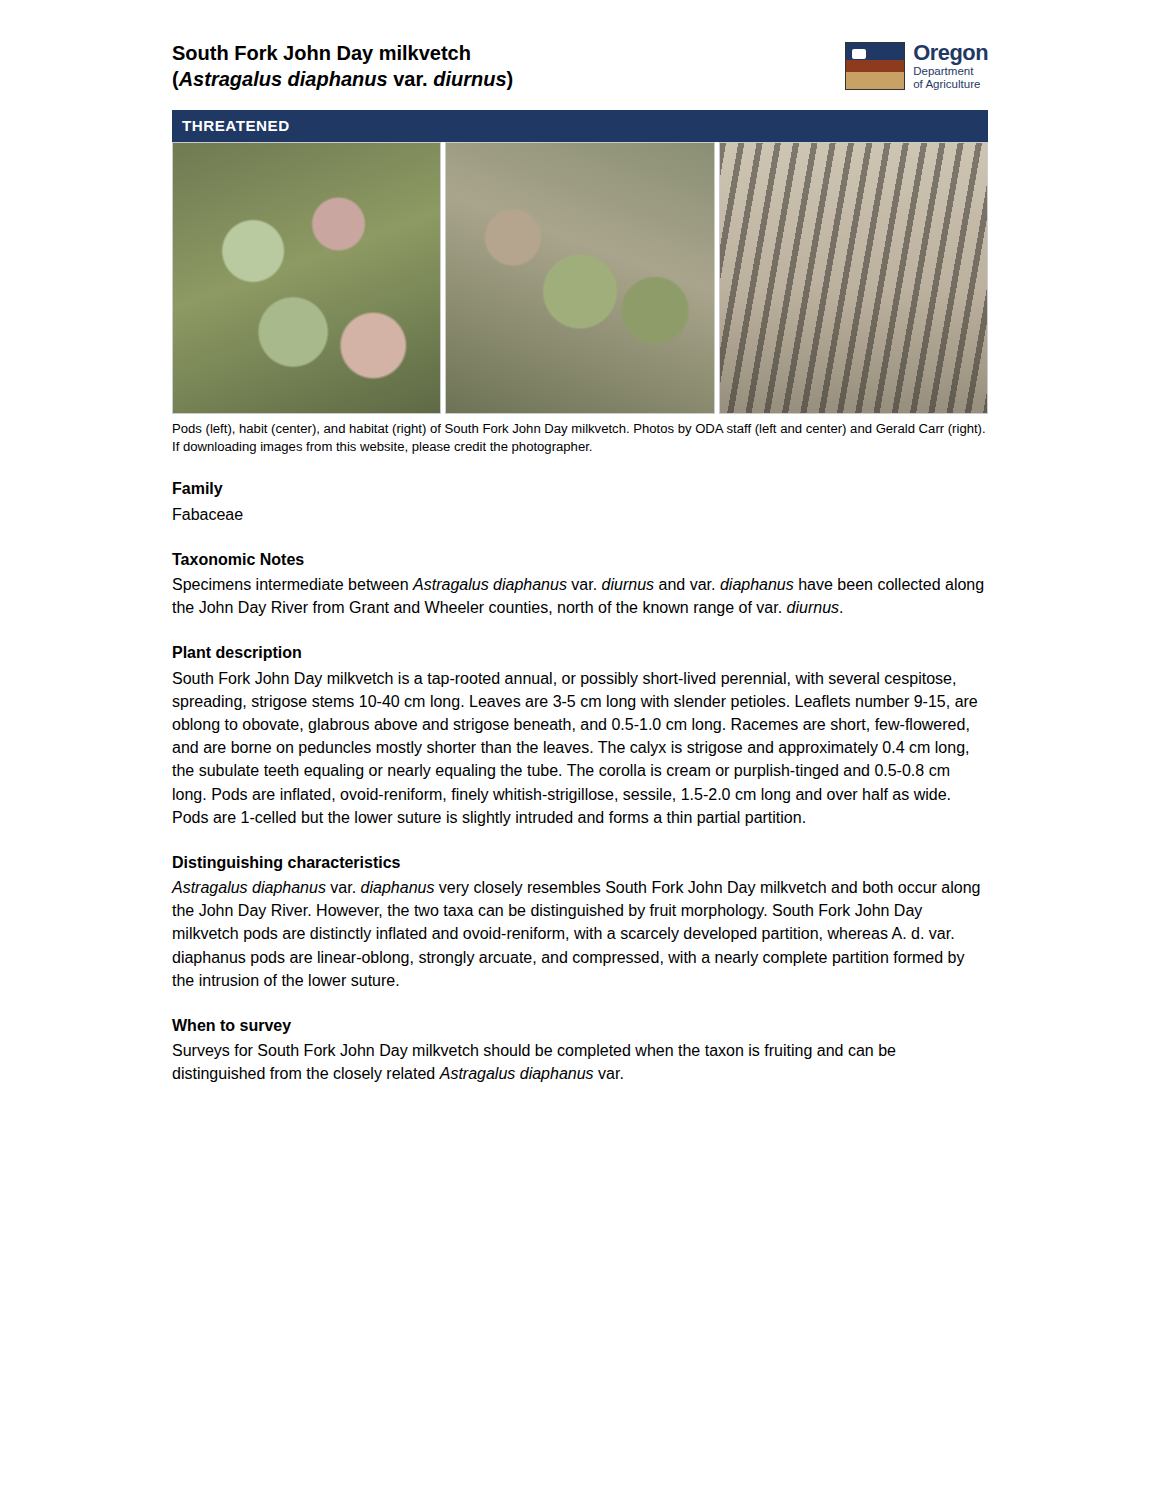South Fork John Day milkvetch
(Astragalus diaphanus var. diurnus)
Oregon Department
of Agriculture
THREATENED
Pods (left), habit (center), and habitat (right) of South Fork John Day milkvetch. Photos by ODA staff (left and center) and Gerald Carr (right). If downloading images from this website, please credit the photographer.
Family
Fabaceae
Taxonomic Notes
Specimens intermediate between Astragalus diaphanus var. diurnus and var. diaphanus have been collected along the John Day River from Grant and Wheeler counties, north of the known range of var. diurnus.
Plant description
South Fork John Day milkvetch is a tap-rooted annual, or possibly short-lived perennial, with several cespitose, spreading, strigose stems 10-40 cm long. Leaves are 3-5 cm long with slender petioles. Leaflets number 9-15, are oblong to obovate, glabrous above and strigose beneath, and 0.5-1.0 cm long. Racemes are short, few-flowered, and are borne on peduncles mostly shorter than the leaves. The calyx is strigose and approximately 0.4 cm long, the subulate teeth equaling or nearly equaling the tube. The corolla is cream or purplish-tinged and 0.5-0.8 cm long. Pods are inflated, ovoid-reniform, finely whitish-strigillose, sessile, 1.5-2.0 cm long and over half as wide. Pods are 1-celled but the lower suture is slightly intruded and forms a thin partial partition.
Distinguishing characteristics
Astragalus diaphanus var. diaphanus very closely resembles South Fork John Day milkvetch and both occur along the John Day River. However, the two taxa can be distinguished by fruit morphology. South Fork John Day milkvetch pods are distinctly inflated and ovoid-reniform, with a scarcely developed partition, whereas A. d. var. diaphanus pods are linear-oblong, strongly arcuate, and compressed, with a nearly complete partition formed by the intrusion of the lower suture.
When to survey
Surveys for South Fork John Day milkvetch should be completed when the taxon is fruiting and can be distinguished from the closely related Astragalus diaphanus var.